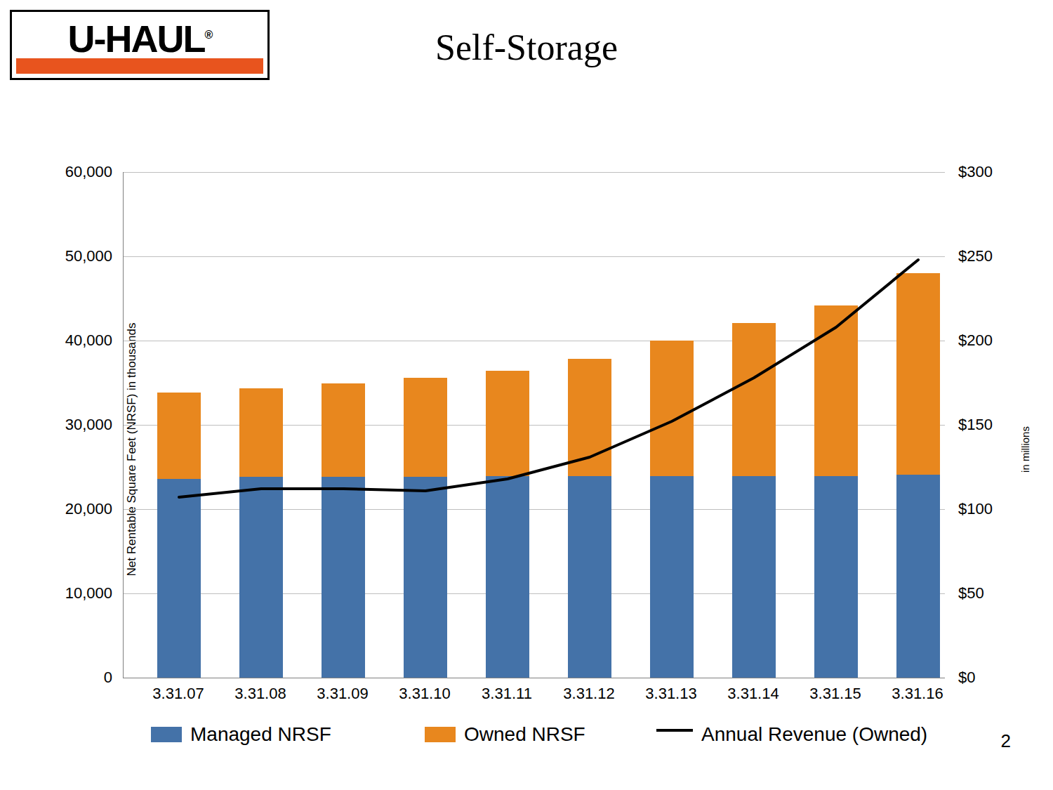U‑HAUL®
Self-Storage
Net Rentable Square Feet (NRSF) in thousands
in millions
0
10,000
20,000
30,000
40,000
50,000
60,000
$0
$50
$100
$150
$200
$250
$300
points: x = bar centers (79,196,313,430,547,664,781,898,1015,1132) y = 720 - value*2.4 ; values approx: 107,112,112,111,118,131,152,178,208,248
3.31.07
3.31.08
3.31.09
3.31.10
3.31.11
3.31.12
3.31.13
3.31.14
3.31.15
3.31.16
Managed NRSF
Owned NRSF
Annual Revenue (Owned)
2